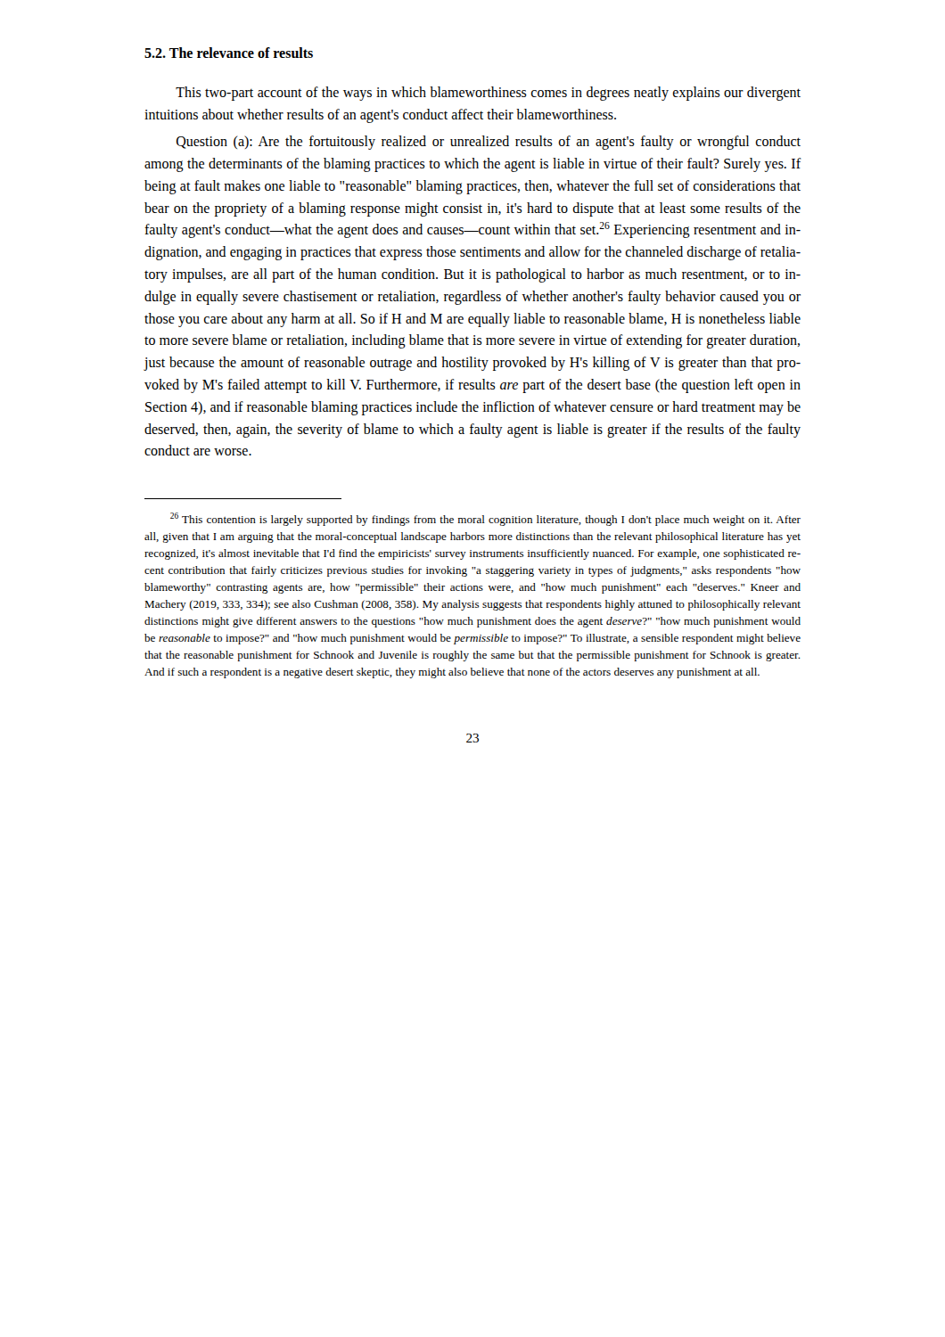5.2. The relevance of results
This two-part account of the ways in which blameworthiness comes in degrees neatly explains our divergent intuitions about whether results of an agent's conduct affect their blameworthiness.
Question (a): Are the fortuitously realized or unrealized results of an agent's faulty or wrongful conduct among the determinants of the blaming practices to which the agent is liable in virtue of their fault? Surely yes. If being at fault makes one liable to "reasonable" blaming practices, then, whatever the full set of considerations that bear on the propriety of a blaming response might consist in, it's hard to dispute that at least some results of the faulty agent's conduct—what the agent does and causes—count within that set.26 Experiencing resentment and indignation, and engaging in practices that express those sentiments and allow for the channeled discharge of retaliatory impulses, are all part of the human condition. But it is pathological to harbor as much resentment, or to indulge in equally severe chastisement or retaliation, regardless of whether another's faulty behavior caused you or those you care about any harm at all. So if H and M are equally liable to reasonable blame, H is nonetheless liable to more severe blame or retaliation, including blame that is more severe in virtue of extending for greater duration, just because the amount of reasonable outrage and hostility provoked by H's killing of V is greater than that provoked by M's failed attempt to kill V. Furthermore, if results are part of the desert base (the question left open in Section 4), and if reasonable blaming practices include the infliction of whatever censure or hard treatment may be deserved, then, again, the severity of blame to which a faulty agent is liable is greater if the results of the faulty conduct are worse.
26 This contention is largely supported by findings from the moral cognition literature, though I don't place much weight on it. After all, given that I am arguing that the moral-conceptual landscape harbors more distinctions than the relevant philosophical literature has yet recognized, it's almost inevitable that I'd find the empiricists' survey instruments insufficiently nuanced. For example, one sophisticated recent contribution that fairly criticizes previous studies for invoking "a staggering variety in types of judgments," asks respondents "how blameworthy" contrasting agents are, how "permissible" their actions were, and "how much punishment" each "deserves." Kneer and Machery (2019, 333, 334); see also Cushman (2008, 358). My analysis suggests that respondents highly attuned to philosophically relevant distinctions might give different answers to the questions "how much punishment does the agent deserve?" "how much punishment would be reasonable to impose?" and "how much punishment would be permissible to impose?" To illustrate, a sensible respondent might believe that the reasonable punishment for Schnook and Juvenile is roughly the same but that the permissible punishment for Schnook is greater. And if such a respondent is a negative desert skeptic, they might also believe that none of the actors deserves any punishment at all.
23